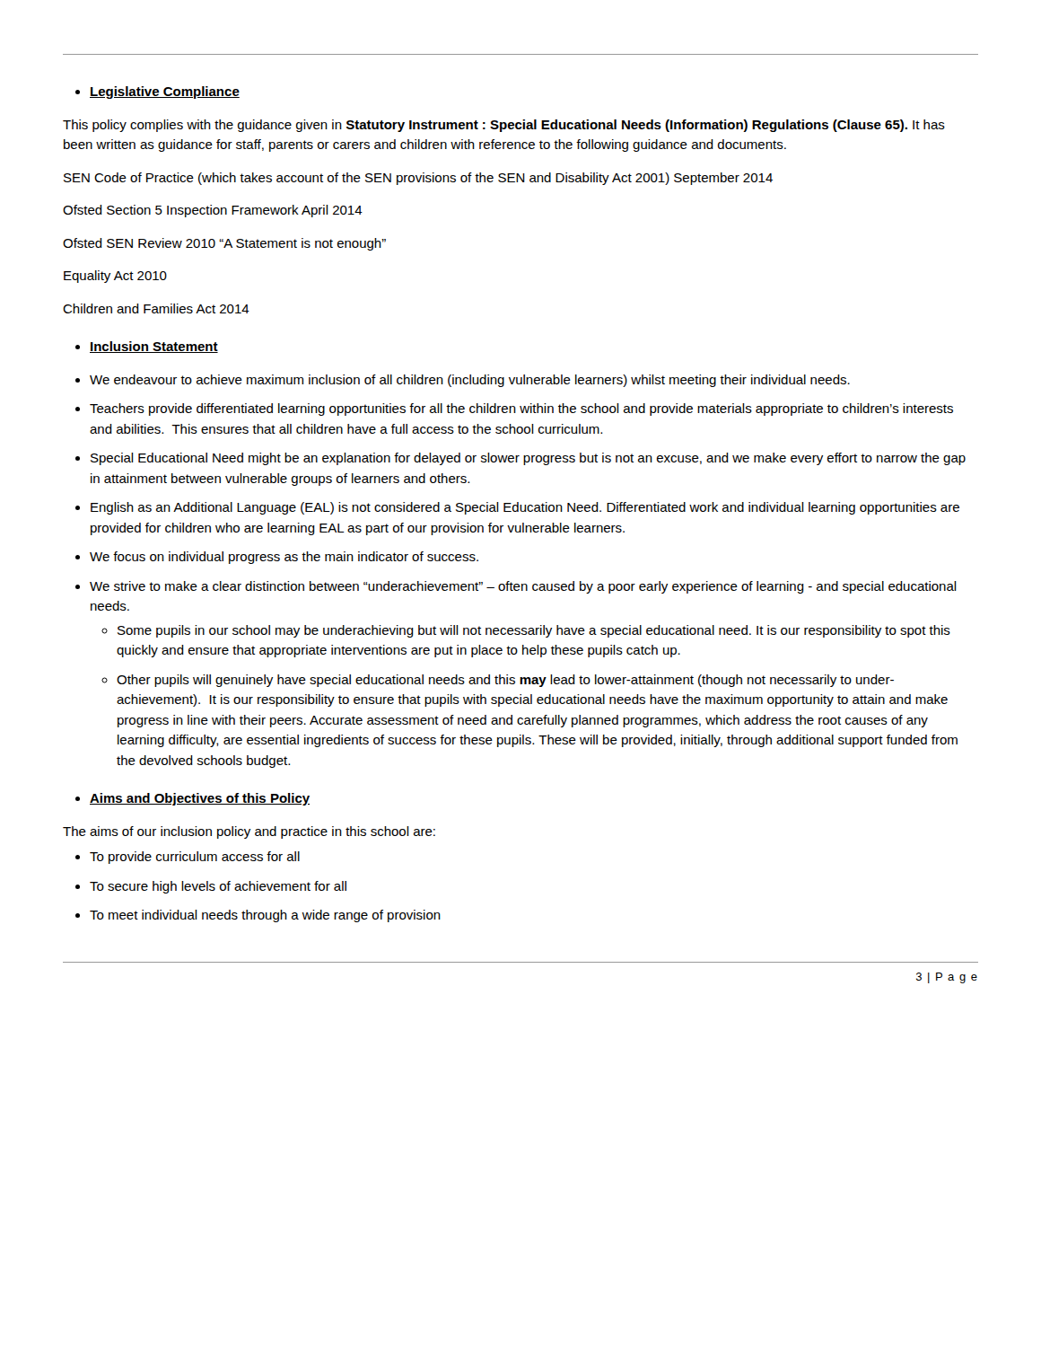Legislative Compliance
This policy complies with the guidance given in Statutory Instrument : Special Educational Needs (Information) Regulations (Clause 65). It has been written as guidance for staff, parents or carers and children with reference to the following guidance and documents.
SEN Code of Practice (which takes account of the SEN provisions of the SEN and Disability Act 2001) September 2014
Ofsted Section 5 Inspection Framework April 2014
Ofsted SEN Review 2010 “A Statement is not enough”
Equality Act 2010
Children and Families Act 2014
Inclusion Statement
We endeavour to achieve maximum inclusion of all children (including vulnerable learners) whilst meeting their individual needs.
Teachers provide differentiated learning opportunities for all the children within the school and provide materials appropriate to children’s interests and abilities. This ensures that all children have a full access to the school curriculum.
Special Educational Need might be an explanation for delayed or slower progress but is not an excuse, and we make every effort to narrow the gap in attainment between vulnerable groups of learners and others.
English as an Additional Language (EAL) is not considered a Special Education Need. Differentiated work and individual learning opportunities are provided for children who are learning EAL as part of our provision for vulnerable learners.
We focus on individual progress as the main indicator of success.
We strive to make a clear distinction between “underachievement” – often caused by a poor early experience of learning - and special educational needs.
Some pupils in our school may be underachieving but will not necessarily have a special educational need. It is our responsibility to spot this quickly and ensure that appropriate interventions are put in place to help these pupils catch up.
Other pupils will genuinely have special educational needs and this may lead to lower-attainment (though not necessarily to under-achievement). It is our responsibility to ensure that pupils with special educational needs have the maximum opportunity to attain and make progress in line with their peers. Accurate assessment of need and carefully planned programmes, which address the root causes of any learning difficulty, are essential ingredients of success for these pupils. These will be provided, initially, through additional support funded from the devolved schools budget.
Aims and Objectives of this Policy
The aims of our inclusion policy and practice in this school are:
To provide curriculum access for all
To secure high levels of achievement for all
To meet individual needs through a wide range of provision
3 | P a g e